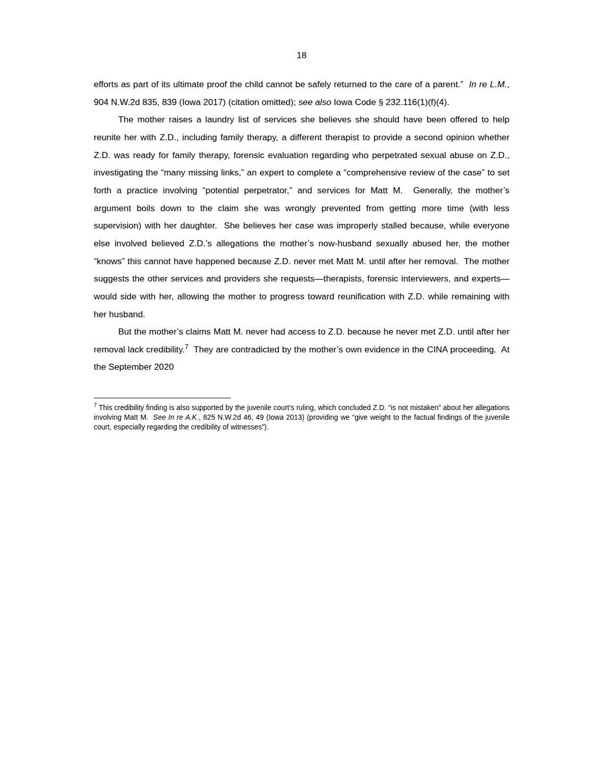18
efforts as part of its ultimate proof the child cannot be safely returned to the care of a parent.” In re L.M., 904 N.W.2d 835, 839 (Iowa 2017) (citation omitted); see also Iowa Code § 232.116(1)(f)(4).
The mother raises a laundry list of services she believes she should have been offered to help reunite her with Z.D., including family therapy, a different therapist to provide a second opinion whether Z.D. was ready for family therapy, forensic evaluation regarding who perpetrated sexual abuse on Z.D., investigating the “many missing links,” an expert to complete a “comprehensive review of the case” to set forth a practice involving “potential perpetrator,” and services for Matt M. Generally, the mother’s argument boils down to the claim she was wrongly prevented from getting more time (with less supervision) with her daughter. She believes her case was improperly stalled because, while everyone else involved believed Z.D.’s allegations the mother’s now-husband sexually abused her, the mother “knows” this cannot have happened because Z.D. never met Matt M. until after her removal. The mother suggests the other services and providers she requests—therapists, forensic interviewers, and experts—would side with her, allowing the mother to progress toward reunification with Z.D. while remaining with her husband.
But the mother’s claims Matt M. never had access to Z.D. because he never met Z.D. until after her removal lack credibility.7 They are contradicted by the mother’s own evidence in the CINA proceeding. At the September 2020
7 This credibility finding is also supported by the juvenile court’s ruling, which concluded Z.D. “is not mistaken” about her allegations involving Matt M. See In re A.K., 825 N.W.2d 46, 49 (Iowa 2013) (providing we “give weight to the factual findings of the juvenile court, especially regarding the credibility of witnesses”).